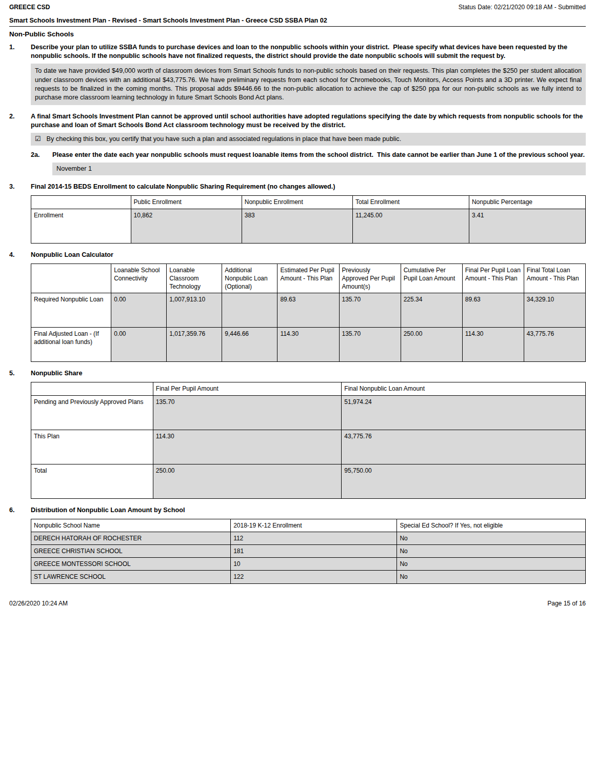GREECE CSD
Status Date: 02/21/2020 09:18 AM - Submitted
Smart Schools Investment Plan - Revised - Smart Schools Investment Plan - Greece CSD SSBA Plan 02
Non-Public Schools
1. Describe your plan to utilize SSBA funds to purchase devices and loan to the nonpublic schools within your district. Please specify what devices have been requested by the nonpublic schools. If the nonpublic schools have not finalized requests, the district should provide the date nonpublic schools will submit the request by.
To date we have provided $49,000 worth of classroom devices from Smart Schools funds to non-public schools based on their requests. This plan completes the $250 per student allocation under classroom devices with an additional $43,775.76. We have preliminary requests from each school for Chromebooks, Touch Monitors, Access Points and a 3D printer. We expect final requests to be finalized in the coming months. This proposal adds $9446.66 to the non-public allocation to achieve the cap of $250 ppa for our non-public schools as we fully intend to purchase more classroom learning technology in future Smart Schools Bond Act plans.
2. A final Smart Schools Investment Plan cannot be approved until school authorities have adopted regulations specifying the date by which requests from nonpublic schools for the purchase and loan of Smart Schools Bond Act classroom technology must be received by the district.
☑ By checking this box, you certify that you have such a plan and associated regulations in place that have been made public.
2a. Please enter the date each year nonpublic schools must request loanable items from the school district. This date cannot be earlier than June 1 of the previous school year.
November 1
3. Final 2014-15 BEDS Enrollment to calculate Nonpublic Sharing Requirement (no changes allowed.)
| | Public Enrollment | Nonpublic Enrollment | Total Enrollment | Nonpublic Percentage |
| --- | --- | --- | --- | --- |
| Enrollment | 10,862 | 383 | 11,245.00 | 3.41 |
4. Nonpublic Loan Calculator
| | Loanable School Connectivity | Loanable Classroom Technology | Additional Nonpublic Loan (Optional) | Estimated Per Pupil Amount - This Plan | Previously Approved Per Pupil Amount(s) | Cumulative Per Pupil Loan Amount | Final Per Pupil Loan Amount - This Plan | Final Total Loan Amount - This Plan |
| --- | --- | --- | --- | --- | --- | --- | --- | --- |
| Required Nonpublic Loan | 0.00 | 1,007,913.10 | | 89.63 | 135.70 | 225.34 | 89.63 | 34,329.10 |
| Final Adjusted Loan - (If additional loan funds) | 0.00 | 1,017,359.76 | 9,446.66 | 114.30 | 135.70 | 250.00 | 114.30 | 43,775.76 |
5. Nonpublic Share
| | Final Per Pupil Amount | Final Nonpublic Loan Amount |
| --- | --- | --- |
| Pending and Previously Approved Plans | 135.70 | 51,974.24 |
| This Plan | 114.30 | 43,775.76 |
| Total | 250.00 | 95,750.00 |
6. Distribution of Nonpublic Loan Amount by School
| Nonpublic School Name | 2018-19 K-12 Enrollment | Special Ed School? If Yes, not eligible |
| --- | --- | --- |
| DERECH HATORAH OF ROCHESTER | 112 | No |
| GREECE CHRISTIAN SCHOOL | 181 | No |
| GREECE MONTESSORI SCHOOL | 10 | No |
| ST LAWRENCE SCHOOL | 122 | No |
02/26/2020 10:24 AM
Page 15 of 16